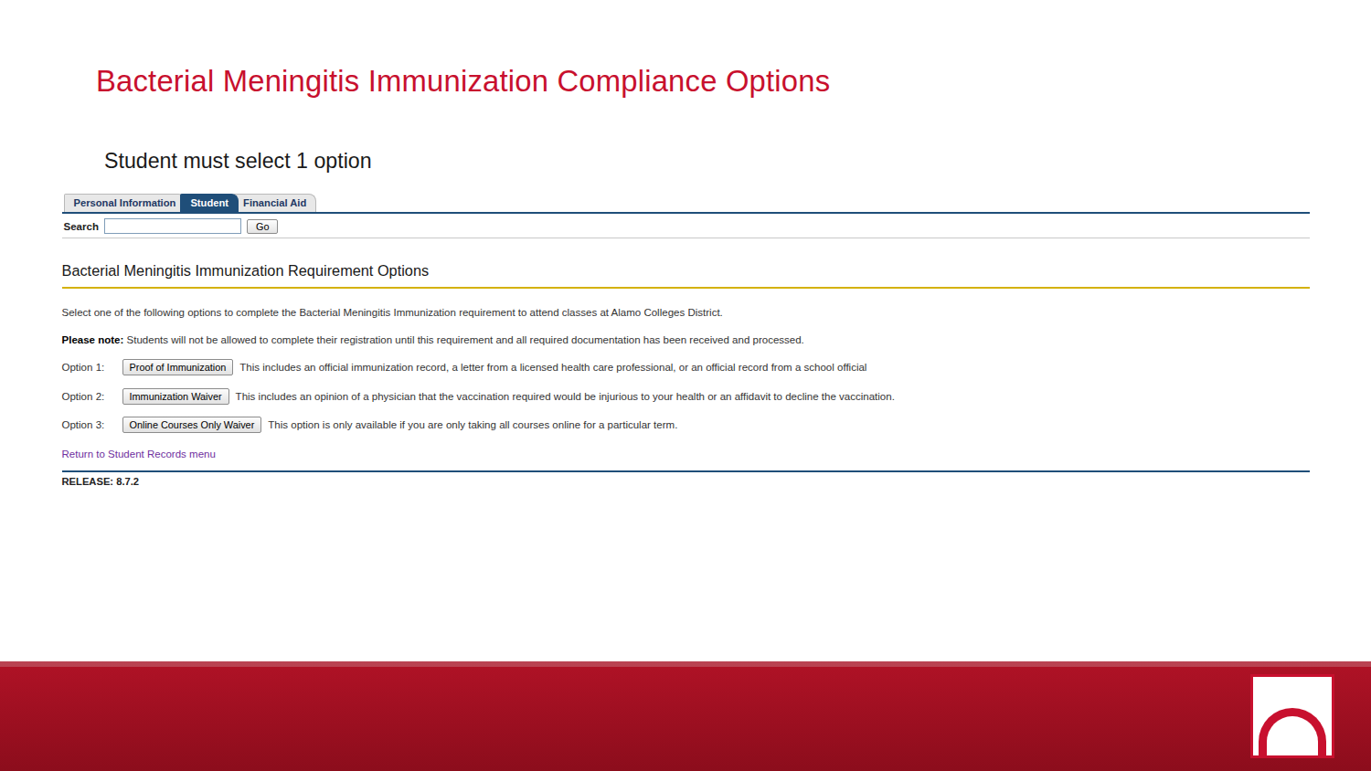Bacterial Meningitis Immunization Compliance Options
Student must select 1 option
Personal Information
Student
Financial Aid
Search Go
Bacterial Meningitis Immunization Requirement Options
Select one of the following options to complete the Bacterial Meningitis Immunization requirement to attend classes at Alamo Colleges District.
Please note: Students will not be allowed to complete their registration until this requirement and all required documentation has been received and processed.
Option 1: Proof of Immunization This includes an official immunization record, a letter from a licensed health care professional, or an official record from a school official
Option 2: Immunization Waiver This includes an opinion of a physician that the vaccination required would be injurious to your health or an affidavit to decline the vaccination.
Option 3: Online Courses Only Waiver This option is only available if you are only taking all courses online for a particular term.
Return to Student Records menu RELEASE: 8.7.2